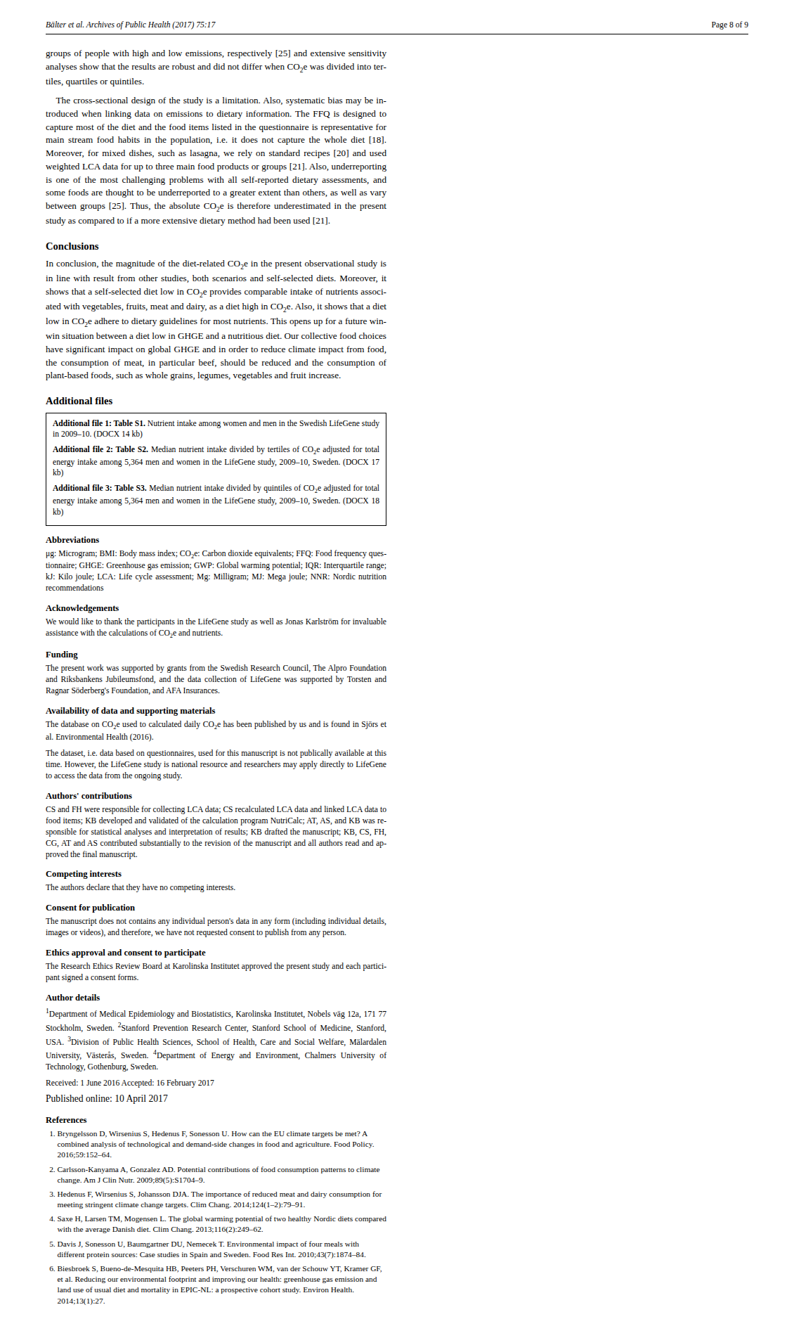Bälter et al. Archives of Public Health (2017) 75:17
Page 8 of 9
groups of people with high and low emissions, respectively [25] and extensive sensitivity analyses show that the results are robust and did not differ when CO2e was divided into tertiles, quartiles or quintiles.
The cross-sectional design of the study is a limitation. Also, systematic bias may be introduced when linking data on emissions to dietary information. The FFQ is designed to capture most of the diet and the food items listed in the questionnaire is representative for main stream food habits in the population, i.e. it does not capture the whole diet [18]. Moreover, for mixed dishes, such as lasagna, we rely on standard recipes [20] and used weighted LCA data for up to three main food products or groups [21]. Also, underreporting is one of the most challenging problems with all self-reported dietary assessments, and some foods are thought to be underreported to a greater extent than others, as well as vary between groups [25]. Thus, the absolute CO2e is therefore underestimated in the present study as compared to if a more extensive dietary method had been used [21].
Conclusions
In conclusion, the magnitude of the diet-related CO2e in the present observational study is in line with result from other studies, both scenarios and self-selected diets. Moreover, it shows that a self-selected diet low in CO2e provides comparable intake of nutrients associated with vegetables, fruits, meat and dairy, as a diet high in CO2e. Also, it shows that a diet low in CO2e adhere to dietary guidelines for most nutrients. This opens up for a future win-win situation between a diet low in GHGE and a nutritious diet. Our collective food choices have significant impact on global GHGE and in order to reduce climate impact from food, the consumption of meat, in particular beef, should be reduced and the consumption of plant-based foods, such as whole grains, legumes, vegetables and fruit increase.
Additional files
Additional file 1: Table S1. Nutrient intake among women and men in the Swedish LifeGene study in 2009–10. (DOCX 14 kb)
Additional file 2: Table S2. Median nutrient intake divided by tertiles of CO2e adjusted for total energy intake among 5,364 men and women in the LifeGene study, 2009–10, Sweden. (DOCX 17 kb)
Additional file 3: Table S3. Median nutrient intake divided by quintiles of CO2e adjusted for total energy intake among 5,364 men and women in the LifeGene study, 2009–10, Sweden. (DOCX 18 kb)
Abbreviations
μg: Microgram; BMI: Body mass index; CO2e: Carbon dioxide equivalents; FFQ: Food frequency questionnaire; GHGE: Greenhouse gas emission; GWP: Global warming potential; IQR: Interquartile range; kJ: Kilo joule; LCA: Life cycle assessment; Mg: Milligram; MJ: Mega joule; NNR: Nordic nutrition recommendations
Acknowledgements
We would like to thank the participants in the LifeGene study as well as Jonas Karlström for invaluable assistance with the calculations of CO2e and nutrients.
Funding
The present work was supported by grants from the Swedish Research Council, The Alpro Foundation and Riksbankens Jubileumsfond, and the data collection of LifeGene was supported by Torsten and Ragnar Söderberg's Foundation, and AFA Insurances.
Availability of data and supporting materials
The database on CO2e used to calculated daily CO2e has been published by us and is found in Sjörs et al. Environmental Health (2016).
The dataset, i.e. data based on questionnaires, used for this manuscript is not publically available at this time. However, the LifeGene study is national resource and researchers may apply directly to LifeGene to access the data from the ongoing study.
Authors' contributions
CS and FH were responsible for collecting LCA data; CS recalculated LCA data and linked LCA data to food items; KB developed and validated of the calculation program NutriCalc; AT, AS, and KB was responsible for statistical analyses and interpretation of results; KB drafted the manuscript; KB, CS, FH, CG, AT and AS contributed substantially to the revision of the manuscript and all authors read and approved the final manuscript.
Competing interests
The authors declare that they have no competing interests.
Consent for publication
The manuscript does not contains any individual person's data in any form (including individual details, images or videos), and therefore, we have not requested consent to publish from any person.
Ethics approval and consent to participate
The Research Ethics Review Board at Karolinska Institutet approved the present study and each participant signed a consent forms.
Author details
1Department of Medical Epidemiology and Biostatistics, Karolinska Institutet, Nobels väg 12a, 171 77 Stockholm, Sweden. 2Stanford Prevention Research Center, Stanford School of Medicine, Stanford, USA. 3Division of Public Health Sciences, School of Health, Care and Social Welfare, Mälardalen University, Västerås, Sweden. 4Department of Energy and Environment, Chalmers University of Technology, Gothenburg, Sweden.
Received: 1 June 2016 Accepted: 16 February 2017
Published online: 10 April 2017
References
Bryngelsson D, Wirsenius S, Hedenus F, Sonesson U. How can the EU climate targets be met? A combined analysis of technological and demand-side changes in food and agriculture. Food Policy. 2016;59:152–64.
Carlsson-Kanyama A, Gonzalez AD. Potential contributions of food consumption patterns to climate change. Am J Clin Nutr. 2009;89(5):S1704–9.
Hedenus F, Wirsenius S, Johansson DJA. The importance of reduced meat and dairy consumption for meeting stringent climate change targets. Clim Chang. 2014;124(1–2):79–91.
Saxe H, Larsen TM, Mogensen L. The global warming potential of two healthy Nordic diets compared with the average Danish diet. Clim Chang. 2013;116(2):249–62.
Davis J, Sonesson U, Baumgartner DU, Nemecek T. Environmental impact of four meals with different protein sources: Case studies in Spain and Sweden. Food Res Int. 2010;43(7):1874–84.
Biesbroek S, Bueno-de-Mesquita HB, Peeters PH, Verschuren WM, van der Schouw YT, Kramer GF, et al. Reducing our environmental footprint and improving our health: greenhouse gas emission and land use of usual diet and mortality in EPIC-NL: a prospective cohort study. Environ Health. 2014;13(1):27.